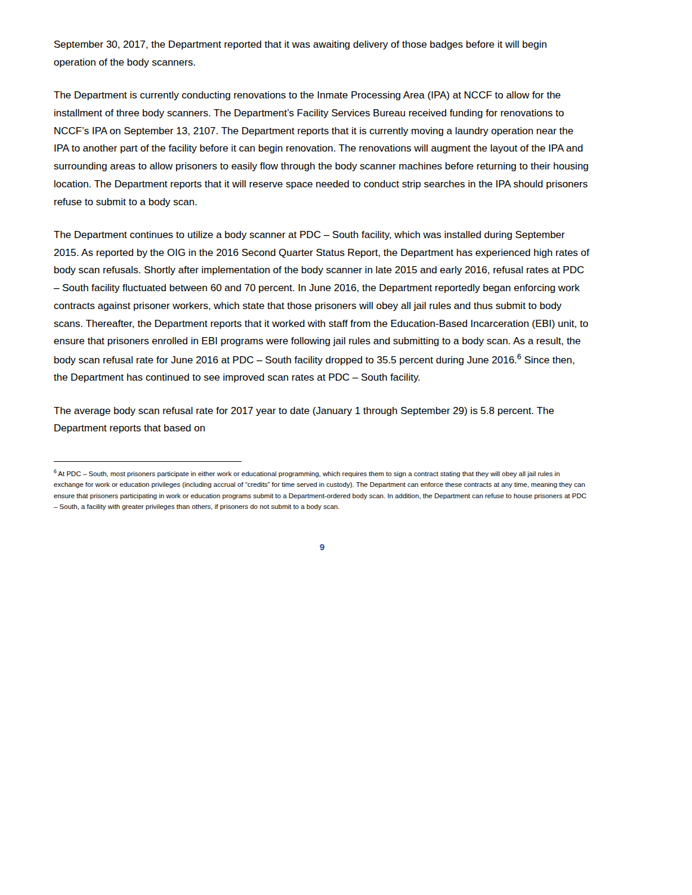September 30, 2017, the Department reported that it was awaiting delivery of those badges before it will begin operation of the body scanners.
The Department is currently conducting renovations to the Inmate Processing Area (IPA) at NCCF to allow for the installment of three body scanners. The Department’s Facility Services Bureau received funding for renovations to NCCF’s IPA on September 13, 2107. The Department reports that it is currently moving a laundry operation near the IPA to another part of the facility before it can begin renovation. The renovations will augment the layout of the IPA and surrounding areas to allow prisoners to easily flow through the body scanner machines before returning to their housing location. The Department reports that it will reserve space needed to conduct strip searches in the IPA should prisoners refuse to submit to a body scan.
The Department continues to utilize a body scanner at PDC – South facility, which was installed during September 2015. As reported by the OIG in the 2016 Second Quarter Status Report, the Department has experienced high rates of body scan refusals. Shortly after implementation of the body scanner in late 2015 and early 2016, refusal rates at PDC – South facility fluctuated between 60 and 70 percent. In June 2016, the Department reportedly began enforcing work contracts against prisoner workers, which state that those prisoners will obey all jail rules and thus submit to body scans. Thereafter, the Department reports that it worked with staff from the Education-Based Incarceration (EBI) unit, to ensure that prisoners enrolled in EBI programs were following jail rules and submitting to a body scan. As a result, the body scan refusal rate for June 2016 at PDC – South facility dropped to 35.5 percent during June 2016.6 Since then, the Department has continued to see improved scan rates at PDC – South facility.
The average body scan refusal rate for 2017 year to date (January 1 through September 29) is 5.8 percent. The Department reports that based on
6 At PDC – South, most prisoners participate in either work or educational programming, which requires them to sign a contract stating that they will obey all jail rules in exchange for work or education privileges (including accrual of “credits” for time served in custody). The Department can enforce these contracts at any time, meaning they can ensure that prisoners participating in work or education programs submit to a Department-ordered body scan. In addition, the Department can refuse to house prisoners at PDC – South, a facility with greater privileges than others, if prisoners do not submit to a body scan.
9